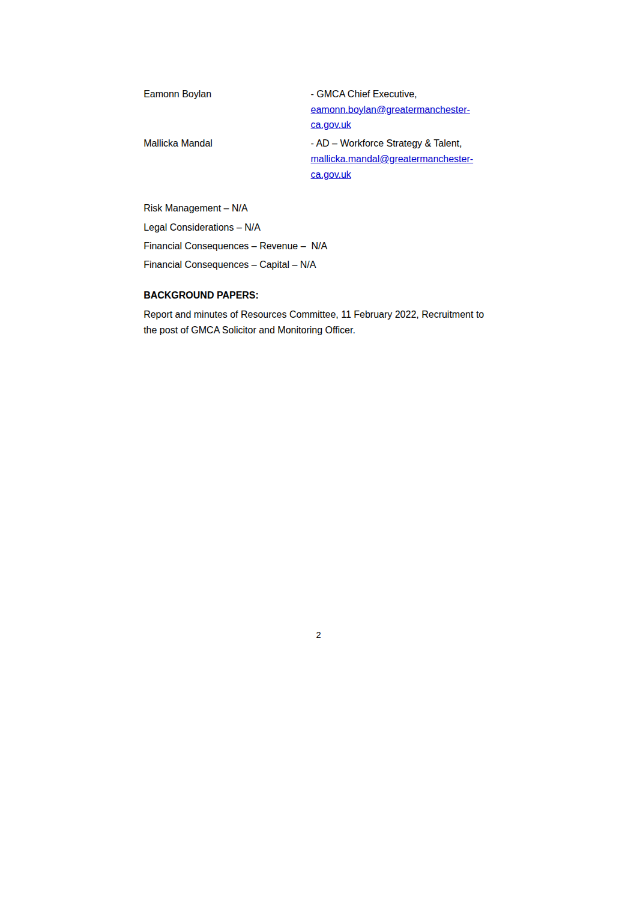| Eamonn Boylan | | - GMCA Chief Executive, eamonn.boylan@greatermanchester-ca.gov.uk |
| Mallicka Mandal | | - AD – Workforce Strategy & Talent, mallicka.mandal@greatermanchester-ca.gov.uk |
Risk Management – N/A
Legal Considerations – N/A
Financial Consequences – Revenue – N/A
Financial Consequences – Capital – N/A
BACKGROUND PAPERS:
Report and minutes of Resources Committee, 11 February 2022, Recruitment to the post of GMCA Solicitor and Monitoring Officer.
2